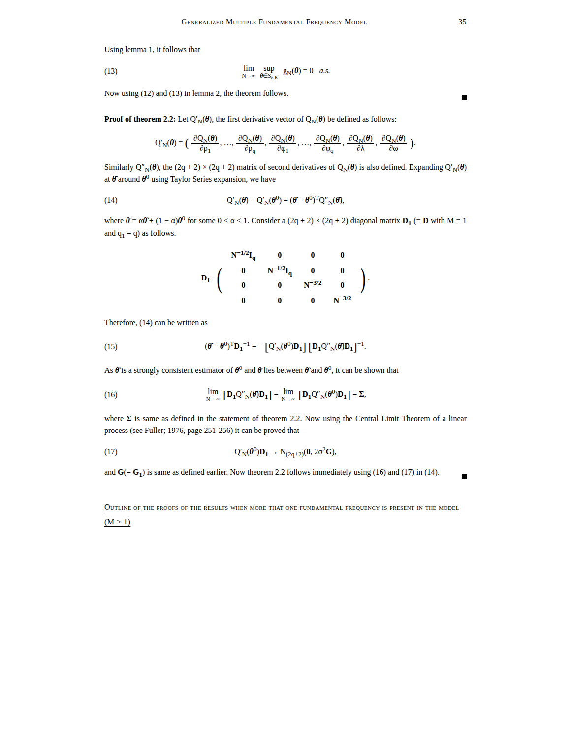Generalized Multiple Fundamental Frequency Model
35
Using lemma 1, it follows that
(13)
lim N→∞ sup θ∈Sδ,K gN(θ) = 0 a.s.
Now using (12) and (13) in lemma 2, the theorem follows.
Proof of theorem 2.2: Let Q′N(θ), the first derivative vector of QN(θ) be defined as follows:
Q′N(θ) = ( ∂QN(θ)∂ρ1, …, ∂QN(θ)∂ρq, ∂QN(θ)∂φ1, …, ∂QN(θ)∂φq, ∂QN(θ)∂λ, ∂QN(θ)∂ω ).
Similarly Q″N(θ), the (2q + 2) × (2q + 2) matrix of second derivatives of QN(θ) is also defined. Expanding Q′N(θ) at θ̂ around θ0 using Taylor Series expansion, we have
(14)
Q′N(θ̂) − Q′N(θ0) = (θ̂ − θ0)TQ″N(θ̄),
where θ̄ = αθ̂ + (1 − α)θ0 for some 0 < α < 1. Consider a (2q + 2) × (2q + 2) diagonal matrix D1 (= D with M = 1 and q1 = q) as follows.
D1 = (
| N −1/2 I q | 0 | 0 | 0 |
| 0 | N −1/2 I q | 0 | 0 |
| 0 | 0 | N −3/2 | 0 |
| 0 | 0 | 0 | N −3/2 |
) .
Therefore, (14) can be written as
(15)
(θ̂ − θ0)TD1−1 = − [Q′N(θ0)D1] [D1 Q″N(θ̄)D1]−1.
As θ̂ is a strongly consistent estimator of θ0 and θ̄ lies between θ̂ and θ0, it can be shown that
(16)
lim N→∞ [D1 Q″N(θ̄)D1] = lim N→∞ [D1 Q″N(θ0)D1] = Σ,
where Σ is same as defined in the statement of theorem 2.2. Now using the Central Limit Theorem of a linear process (see Fuller; 1976, page 251-256) it can be proved that
(17)
Q′N(θ0)D1 → N(2q+2)(0, 2σ2G),
and G(= G1) is same as defined earlier. Now theorem 2.2 follows immediately using (16) and (17) in (14).
Outline of the proofs of the results when more that one fundamental frequency is present in the model (M > 1)